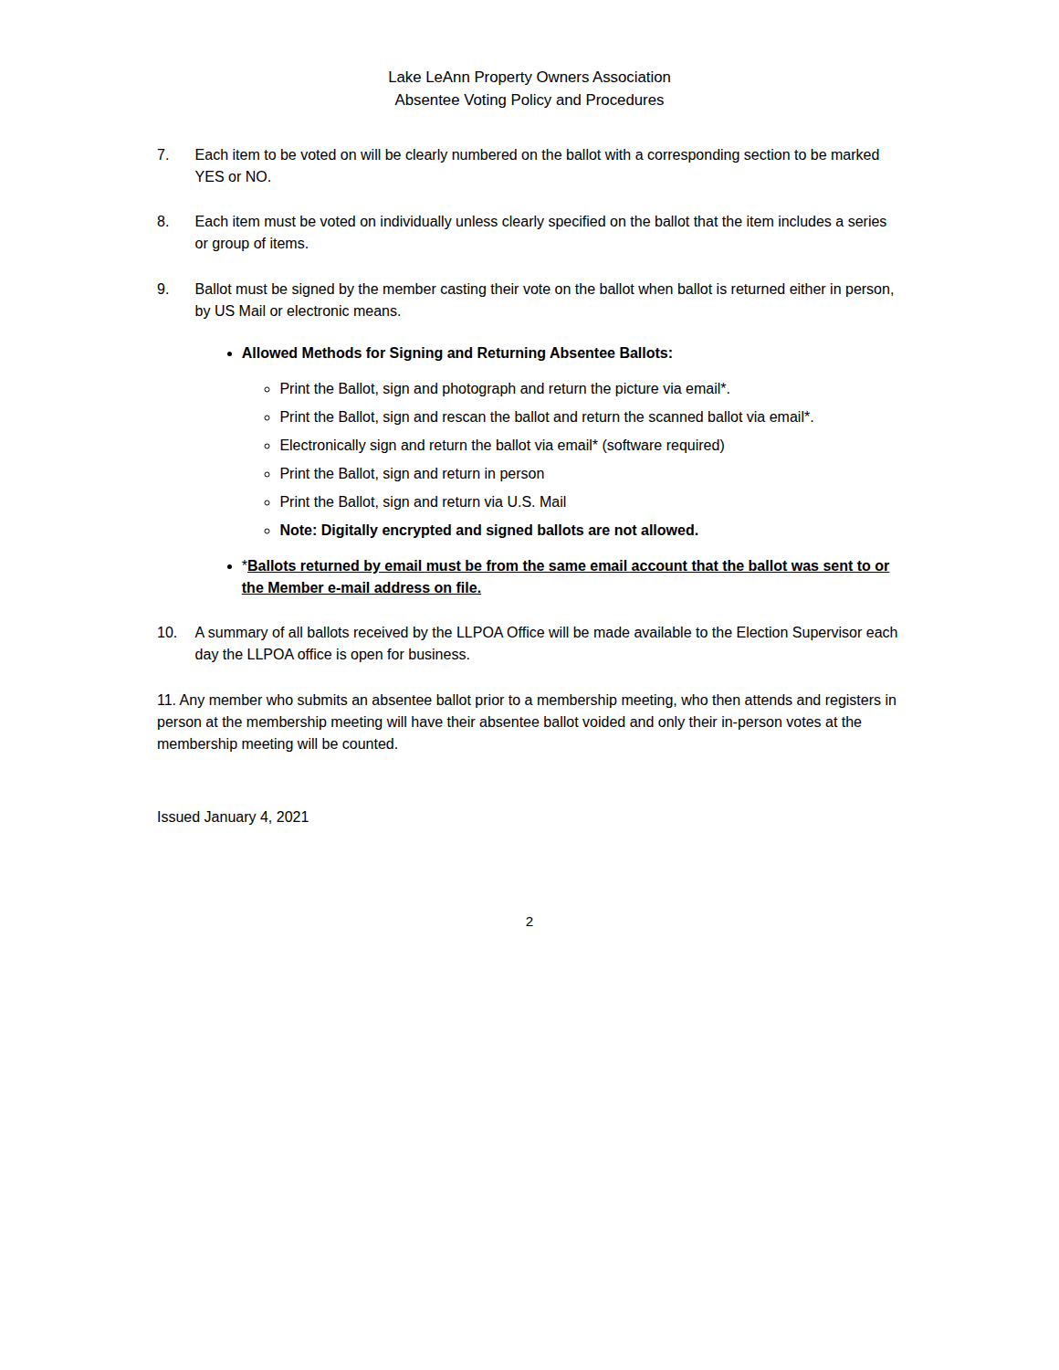Lake LeAnn Property Owners Association Absentee Voting Policy and Procedures
7. Each item to be voted on will be clearly numbered on the ballot with a corresponding section to be marked YES or NO.
8. Each item must be voted on individually unless clearly specified on the ballot that the item includes a series or group of items.
9. Ballot must be signed by the member casting their vote on the ballot when ballot is returned either in person, by US Mail or electronic means.
Allowed Methods for Signing and Returning Absentee Ballots:
Print the Ballot, sign and photograph and return the picture via email*.
Print the Ballot, sign and rescan the ballot and return the scanned ballot via email*.
Electronically sign and return the ballot via email* (software required)
Print the Ballot, sign and return in person
Print the Ballot, sign and return via U.S. Mail
Note: Digitally encrypted and signed ballots are not allowed.
*Ballots returned by email must be from the same email account that the ballot was sent to or the Member e-mail address on file.
10. A summary of all ballots received by the LLPOA Office will be made available to the Election Supervisor each day the LLPOA office is open for business.
11. Any member who submits an absentee ballot prior to a membership meeting, who then attends and registers in person at the membership meeting will have their absentee ballot voided and only their in-person votes at the membership meeting will be counted.
Issued January 4, 2021
2